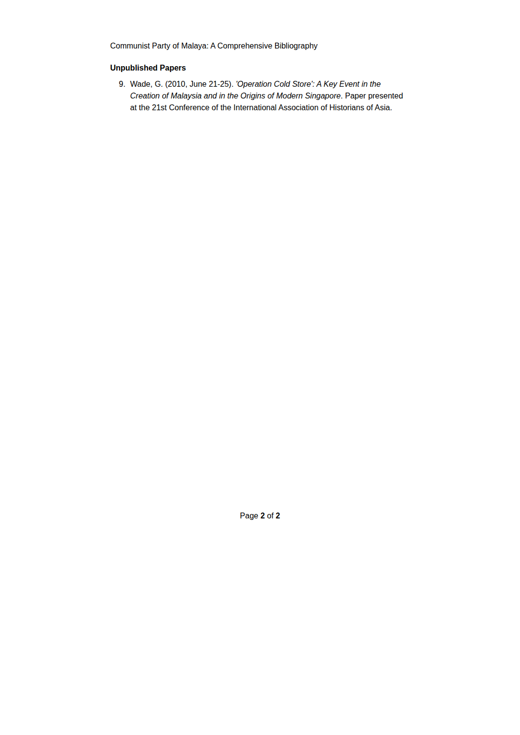Communist Party of Malaya: A Comprehensive Bibliography
Unpublished Papers
9. Wade, G. (2010, June 21-25). 'Operation Cold Store': A Key Event in the Creation of Malaysia and in the Origins of Modern Singapore. Paper presented at the 21st Conference of the International Association of Historians of Asia.
Page 2 of 2